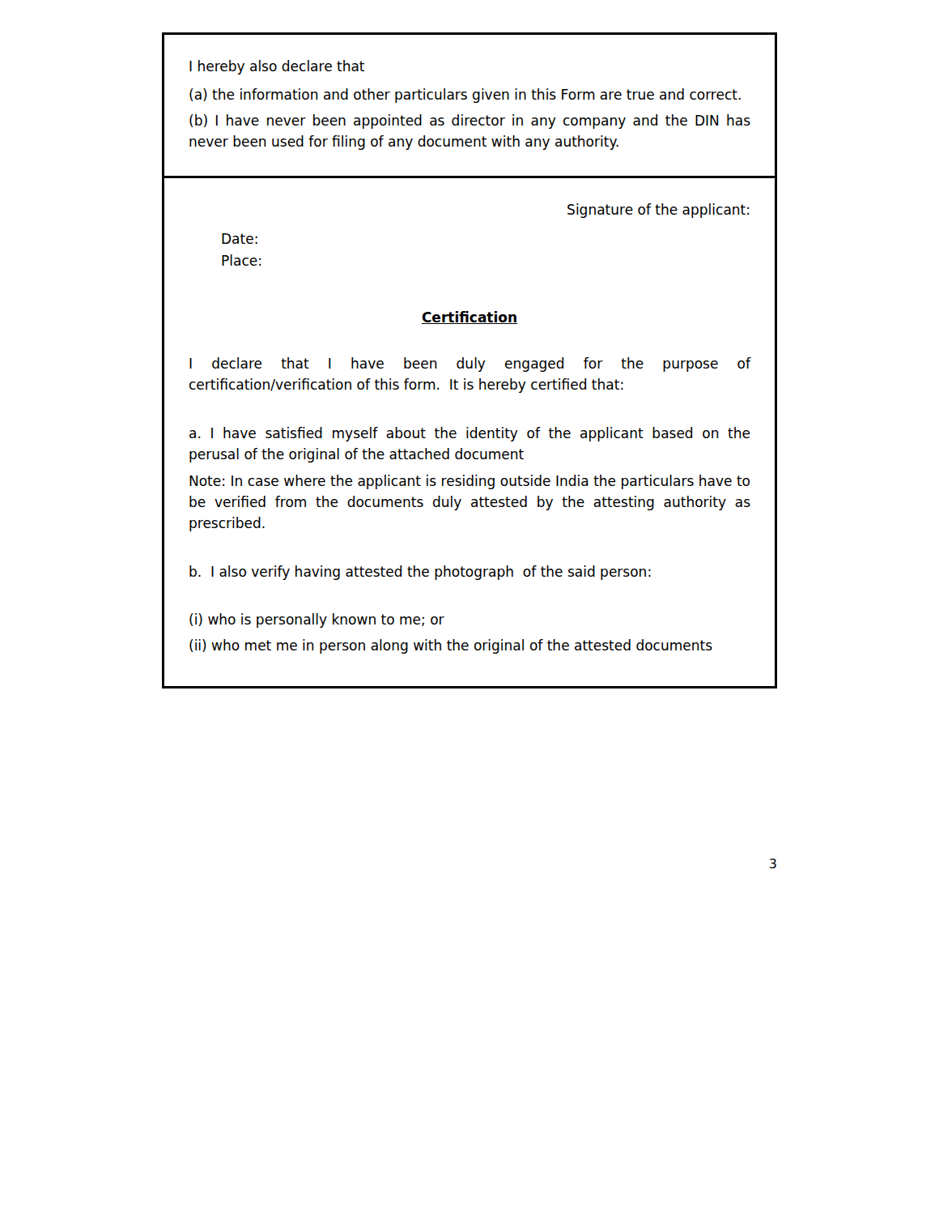I hereby also declare that
(a) the information and other particulars given in this Form are true and correct.
(b) I have never been appointed as director in any company and the DIN has never been used for filing of any document with any authority.
Signature of the applicant:
Date:
Place:
Certification
I declare that I have been duly engaged for the purpose of certification/verification of this form. It is hereby certified that:
a. I have satisfied myself about the identity of the applicant based on the perusal of the original of the attached document
Note: In case where the applicant is residing outside India the particulars have to be verified from the documents duly attested by the attesting authority as prescribed.
b. I also verify having attested the photograph of the said person:
(i) who is personally known to me; or
(ii) who met me in person along with the original of the attested documents
3